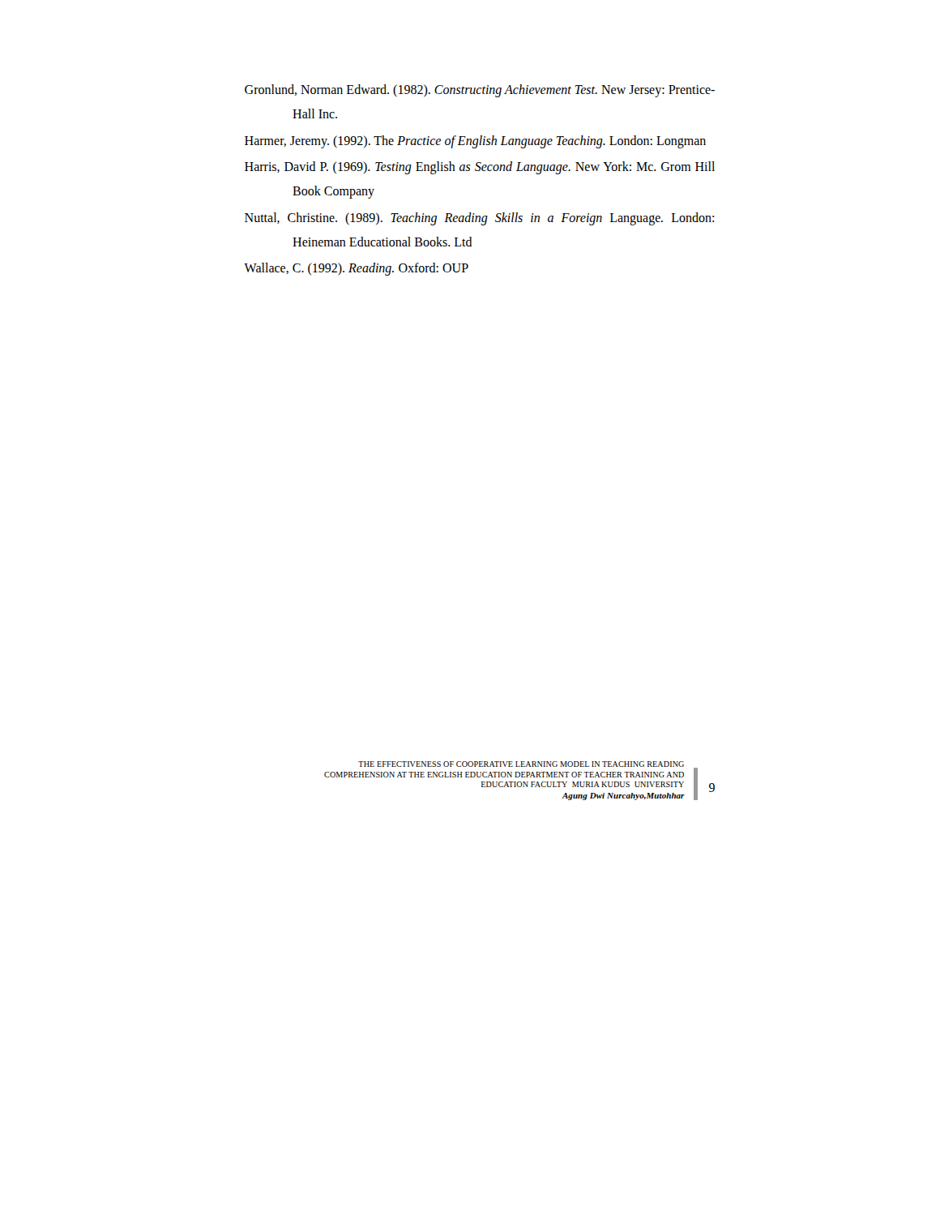Gronlund, Norman Edward. (1982). Constructing Achievement Test. New Jersey: Prentice-Hall Inc.
Harmer, Jeremy. (1992). The Practice of English Language Teaching. London: Longman
Harris, David P. (1969). Testing English as Second Language. New York: Mc. Grom Hill Book Company
Nuttal, Christine. (1989). Teaching Reading Skills in a Foreign Language. London: Heineman Educational Books. Ltd
Wallace, C. (1992). Reading. Oxford: OUP
THE EFFECTIVENESS OF COOPERATIVE LEARNING MODEL IN TEACHING READING
COMPREHENSION AT THE ENGLISH EDUCATION DEPARTMENT OF TEACHER TRAINING AND
EDUCATION FACULTY MURIA KUDUS UNIVERSITY
Agung Dwi Nurcahyo,Mutohhar
9